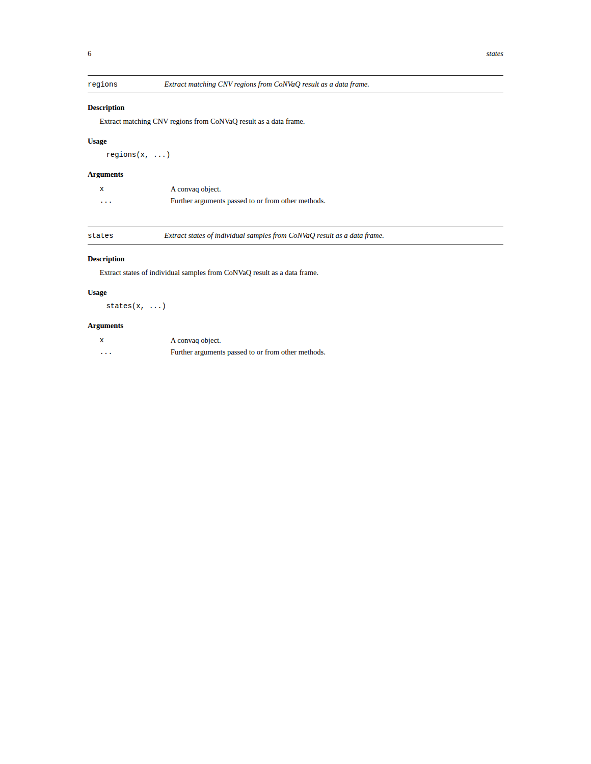6 states
regions Extract matching CNV regions from CoNVaQ result as a data frame.
Description
Extract matching CNV regions from CoNVaQ result as a data frame.
Usage
regions(x, ...)
Arguments
x
A convaq object.
...
Further arguments passed to or from other methods.
states Extract states of individual samples from CoNVaQ result as a data frame.
Description
Extract states of individual samples from CoNVaQ result as a data frame.
Usage
states(x, ...)
Arguments
x
A convaq object.
...
Further arguments passed to or from other methods.